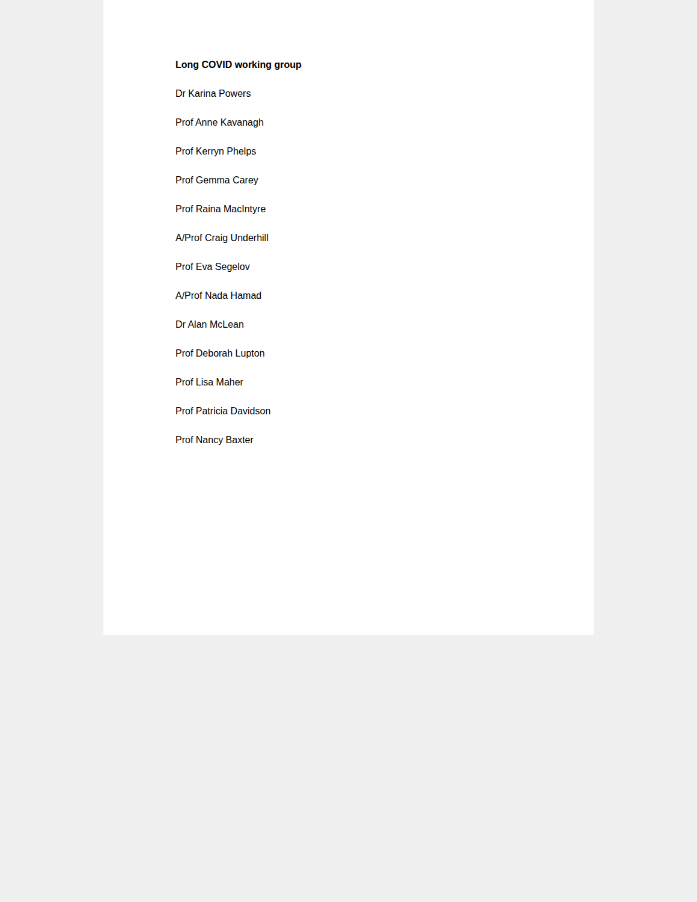Long COVID working group
Dr Karina Powers
Prof Anne Kavanagh
Prof Kerryn Phelps
Prof Gemma Carey
Prof Raina MacIntyre
A/Prof Craig Underhill
Prof Eva Segelov
A/Prof Nada Hamad
Dr Alan McLean
Prof Deborah Lupton
Prof Lisa Maher
Prof Patricia Davidson
Prof Nancy Baxter